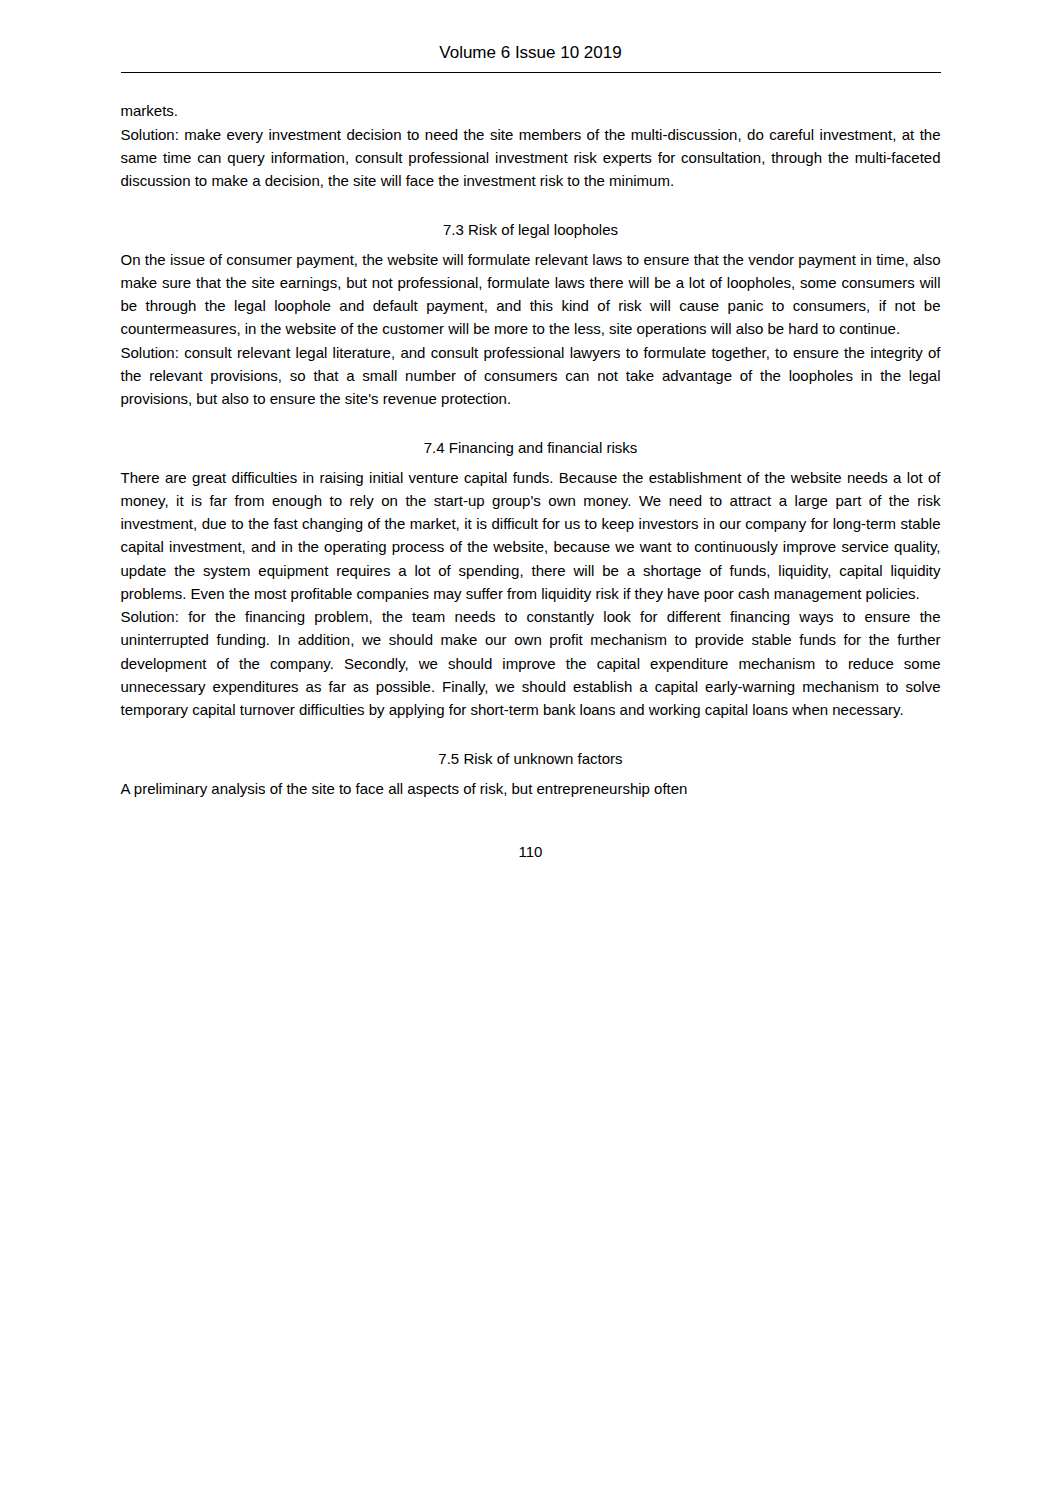Volume 6 Issue 10 2019
markets.
Solution: make every investment decision to need the site members of the multi-discussion, do careful investment, at the same time can query information, consult professional investment risk experts for consultation, through the multi-faceted discussion to make a decision, the site will face the investment risk to the minimum.
7.3 Risk of legal loopholes
On the issue of consumer payment, the website will formulate relevant laws to ensure that the vendor payment in time, also make sure that the site earnings, but not professional, formulate laws there will be a lot of loopholes, some consumers will be through the legal loophole and default payment, and this kind of risk will cause panic to consumers, if not be countermeasures, in the website of the customer will be more to the less, site operations will also be hard to continue.
Solution: consult relevant legal literature, and consult professional lawyers to formulate together, to ensure the integrity of the relevant provisions, so that a small number of consumers can not take advantage of the loopholes in the legal provisions, but also to ensure the site's revenue protection.
7.4 Financing and financial risks
There are great difficulties in raising initial venture capital funds. Because the establishment of the website needs a lot of money, it is far from enough to rely on the start-up group's own money. We need to attract a large part of the risk investment, due to the fast changing of the market, it is difficult for us to keep investors in our company for long-term stable capital investment, and in the operating process of the website, because we want to continuously improve service quality, update the system equipment requires a lot of spending, there will be a shortage of funds, liquidity, capital liquidity problems. Even the most profitable companies may suffer from liquidity risk if they have poor cash management policies.
Solution: for the financing problem, the team needs to constantly look for different financing ways to ensure the uninterrupted funding. In addition, we should make our own profit mechanism to provide stable funds for the further development of the company. Secondly, we should improve the capital expenditure mechanism to reduce some unnecessary expenditures as far as possible. Finally, we should establish a capital early-warning mechanism to solve temporary capital turnover difficulties by applying for short-term bank loans and working capital loans when necessary.
7.5 Risk of unknown factors
A preliminary analysis of the site to face all aspects of risk, but entrepreneurship often
110